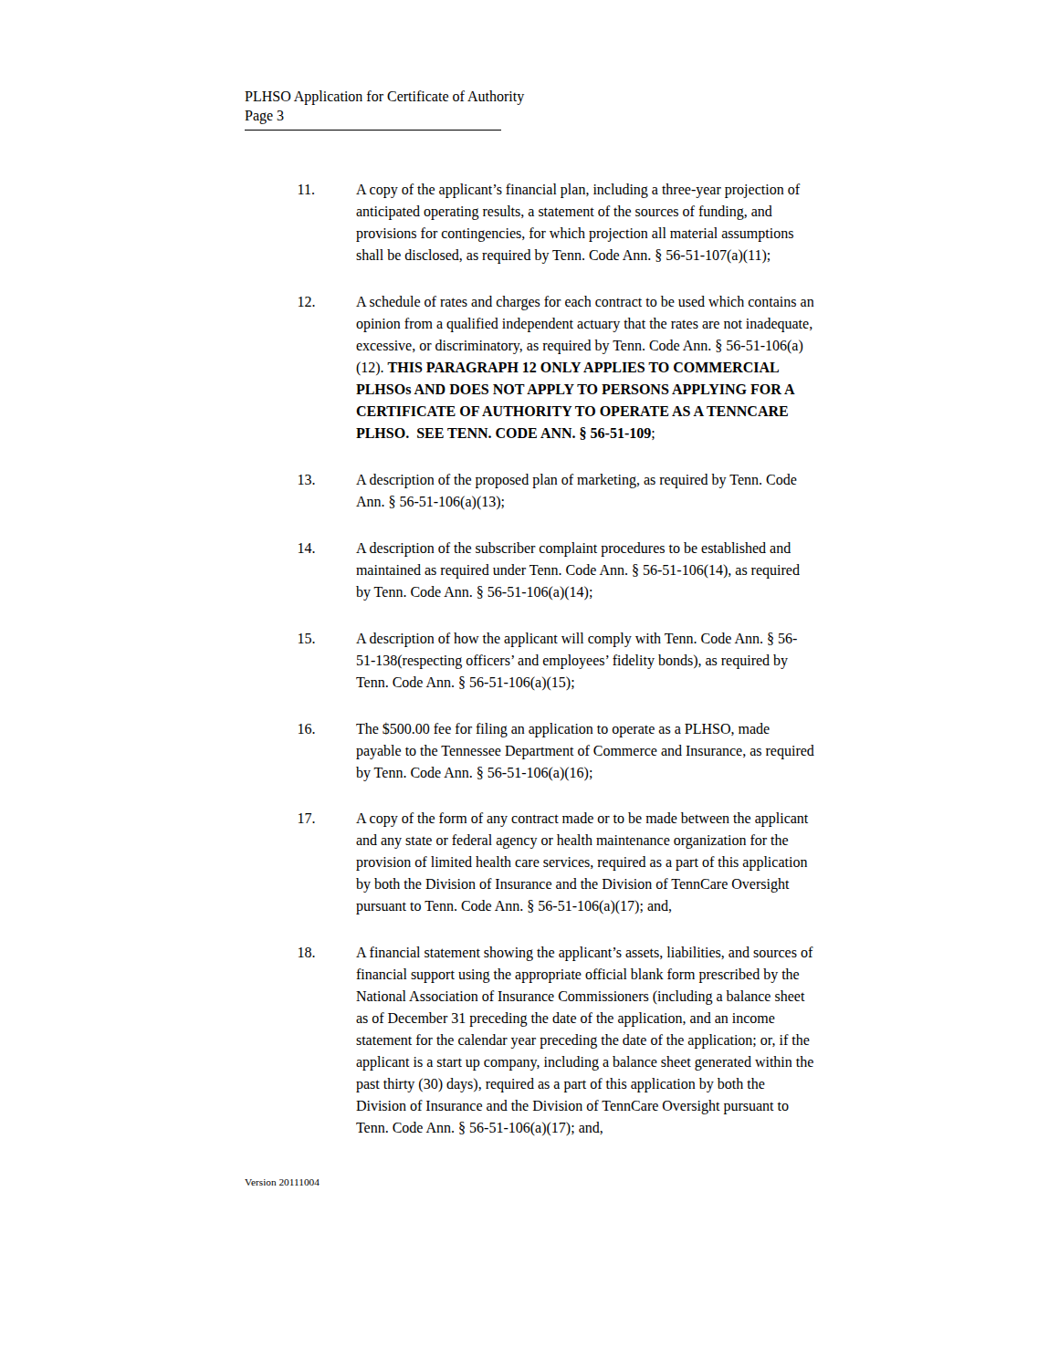PLHSO Application for Certificate of Authority
Page 3
11.
A copy of the applicant’s financial plan, including a three-year projection of anticipated operating results, a statement of the sources of funding, and provisions for contingencies, for which projection all material assumptions shall be disclosed, as required by Tenn. Code Ann. § 56-51-107(a)(11);
12.
A schedule of rates and charges for each contract to be used which contains an opinion from a qualified independent actuary that the rates are not inadequate, excessive, or discriminatory, as required by Tenn. Code Ann. § 56-51-106(a)(12). THIS PARAGRAPH 12 ONLY APPLIES TO COMMERCIAL PLHSOs AND DOES NOT APPLY TO PERSONS APPLYING FOR A CERTIFICATE OF AUTHORITY TO OPERATE AS A TENNCARE PLHSO. SEE TENN. CODE ANN. § 56-51-109;
13.
A description of the proposed plan of marketing, as required by Tenn. Code Ann. § 56-51-106(a)(13);
14.
A description of the subscriber complaint procedures to be established and maintained as required under Tenn. Code Ann. § 56-51-106(14), as required by Tenn. Code Ann. § 56-51-106(a)(14);
15.
A description of how the applicant will comply with Tenn. Code Ann. § 56-51-138(respecting officers’ and employees’ fidelity bonds), as required by Tenn. Code Ann. § 56-51-106(a)(15);
16.
The $500.00 fee for filing an application to operate as a PLHSO, made payable to the Tennessee Department of Commerce and Insurance, as required by Tenn. Code Ann. § 56-51-106(a)(16);
17.
A copy of the form of any contract made or to be made between the applicant and any state or federal agency or health maintenance organization for the provision of limited health care services, required as a part of this application by both the Division of Insurance and the Division of TennCare Oversight pursuant to Tenn. Code Ann. § 56-51-106(a)(17); and,
18.
A financial statement showing the applicant’s assets, liabilities, and sources of financial support using the appropriate official blank form prescribed by the National Association of Insurance Commissioners (including a balance sheet as of December 31 preceding the date of the application, and an income statement for the calendar year preceding the date of the application; or, if the applicant is a start up company, including a balance sheet generated within the past thirty (30) days), required as a part of this application by both the Division of Insurance and the Division of TennCare Oversight pursuant to Tenn. Code Ann. § 56-51-106(a)(17); and,
Version 20111004